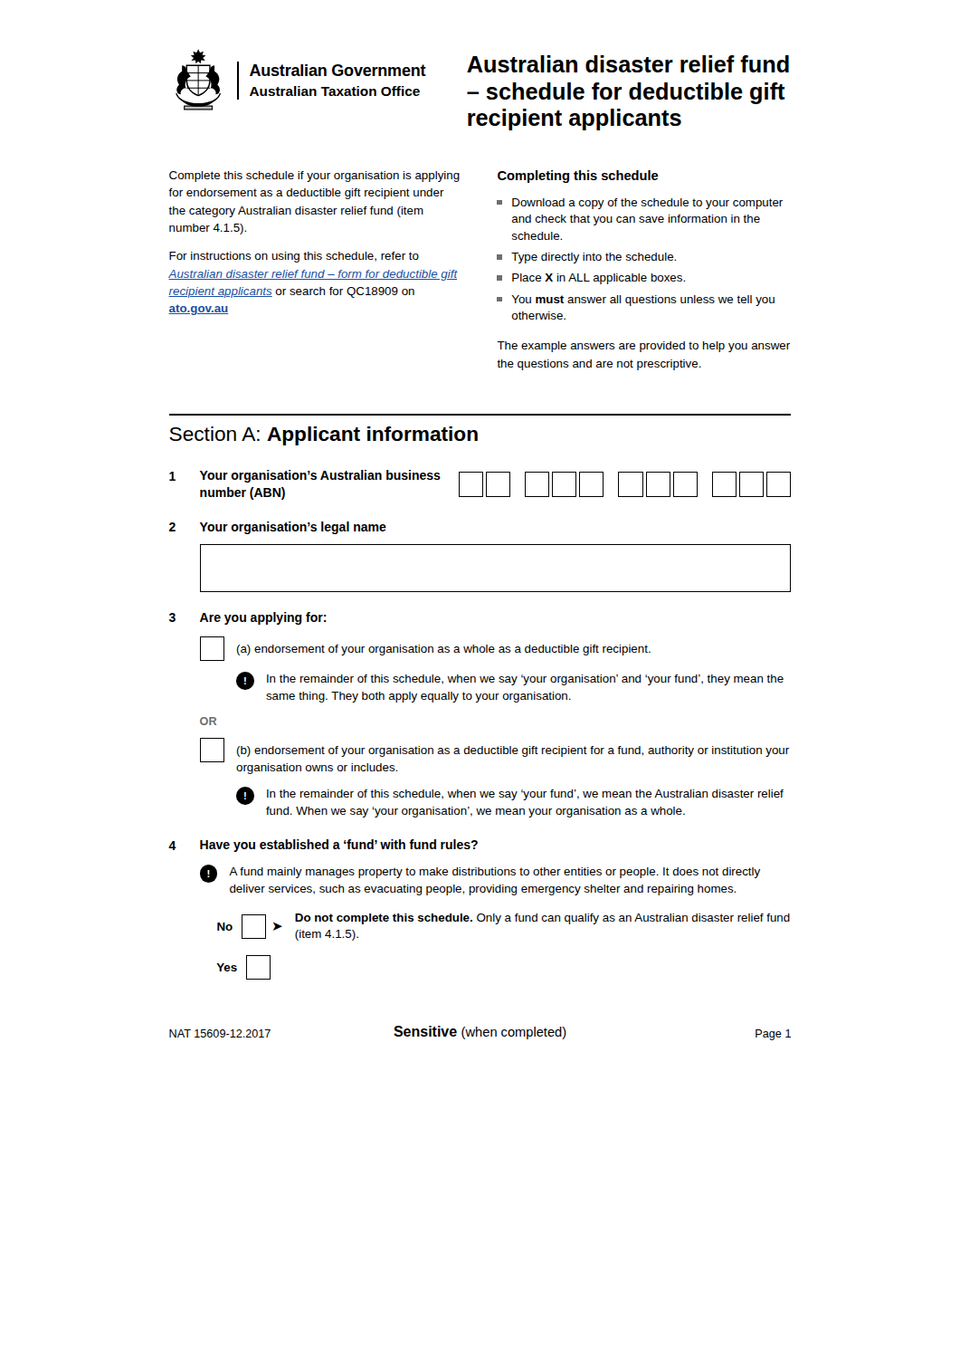Australian Government
Australian Taxation Office
Australian disaster relief fund – schedule for deductible gift recipient applicants
Complete this schedule if your organisation is applying for endorsement as a deductible gift recipient under the category Australian disaster relief fund (item number 4.1.5).
For instructions on using this schedule, refer to Australian disaster relief fund – form for deductible gift recipient applicants or search for QC18909 on ato.gov.au
Completing this schedule
Download a copy of the schedule to your computer and check that you can save information in the schedule.
Type directly into the schedule.
Place X in ALL applicable boxes.
You must answer all questions unless we tell you otherwise.
The example answers are provided to help you answer the questions and are not prescriptive.
Section A: Applicant information
1
Your organisation’s Australian business number (ABN)
2
Your organisation’s legal name
3
Are you applying for:
(a) endorsement of your organisation as a whole as a deductible gift recipient.
!
In the remainder of this schedule, when we say ‘your organisation’ and ‘your fund’, they mean the same thing. They both apply equally to your organisation.
OR
(b) endorsement of your organisation as a deductible gift recipient for a fund, authority or institution your organisation owns or includes.
!
In the remainder of this schedule, when we say ‘your fund’, we mean the Australian disaster relief fund. When we say ‘your organisation’, we mean your organisation as a whole.
4
Have you established a ‘fund’ with fund rules?
!
A fund mainly manages property to make distributions to other entities or people. It does not directly deliver services, such as evacuating people, providing emergency shelter and repairing homes.
No
➤
Do not complete this schedule. Only a fund can qualify as an Australian disaster relief fund (item 4.1.5).
Yes
NAT 15609-12.2017
Sensitive (when completed)
Page 1